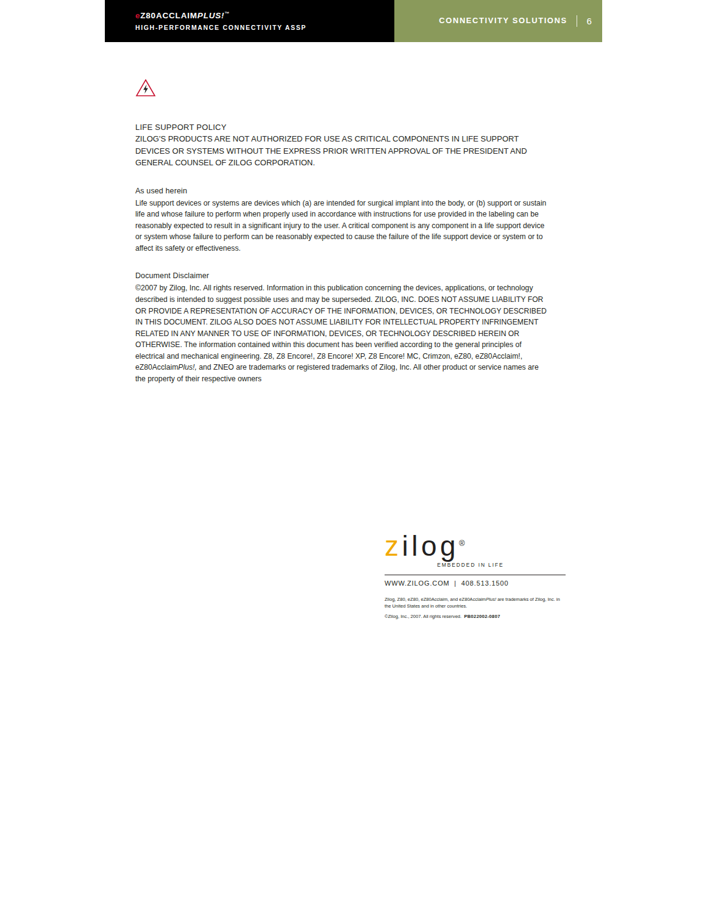e Z80ACCLAIMPLUS!™
HIGH-PERFORMANCE CONNECTIVITY ASSP
CONNECTIVITY SOLUTIONS 6
LIFE SUPPORT POLICY
ZILOG'S PRODUCTS ARE NOT AUTHORIZED FOR USE AS CRITICAL COMPONENTS IN LIFE SUPPORT DEVICES OR SYSTEMS WITHOUT THE EXPRESS PRIOR WRITTEN APPROVAL OF THE PRESIDENT AND GENERAL COUNSEL OF ZILOG CORPORATION.
As used herein
Life support devices or systems are devices which (a) are intended for surgical implant into the body, or (b) support or sustain life and whose failure to perform when properly used in accordance with instructions for use provided in the labeling can be reasonably expected to result in a significant injury to the user. A critical component is any component in a life support device or system whose failure to perform can be reasonably expected to cause the failure of the life support device or system or to affect its safety or effectiveness.
Document Disclaimer
©2007 by Zilog, Inc. All rights reserved. Information in this publication concerning the devices, applications, or technology described is intended to suggest possible uses and may be superseded. Zilog, INC. DOES NOT ASSUME LIABILITY FOR OR PROVIDE A REPRESENTATION OF ACCURACY OF THE INFORMATION, DEVICES, OR TECHNOLOGY DESCRIBED IN THIS DOCUMENT. Zilog ALSO DOES NOT ASSUME LIABILITY FOR INTELLECTUAL PROPERTY INFRINGEMENT RELATED IN ANY MANNER TO USE OF INFORMATION, DEVICES, OR TECHNOLOGY DESCRIBED HEREIN OR OTHERWISE. The information contained within this document has been verified according to the general principles of electrical and mechanical engineering. Z8, Z8 Encore!, Z8 Encore! XP, Z8 Encore! MC, Crimzon, eZ80, eZ80Acclaim!, eZ80AcclaimPlus!, and ZNEO are trademarks or registered trademarks of Zilog, Inc. All other product or service names are the property of their respective owners
zilog®
EMBEDDED IN LIFE
WWW.ZILOG.COM|408.513.1500
Zilog, Z80, eZ80, eZ80Acclaim, and eZ80AcclaimPlus! are trademarks of Zilog, Inc. in the United States and in other countries.
©Zilog, Inc., 2007. All rights reserved. PB022002-0807